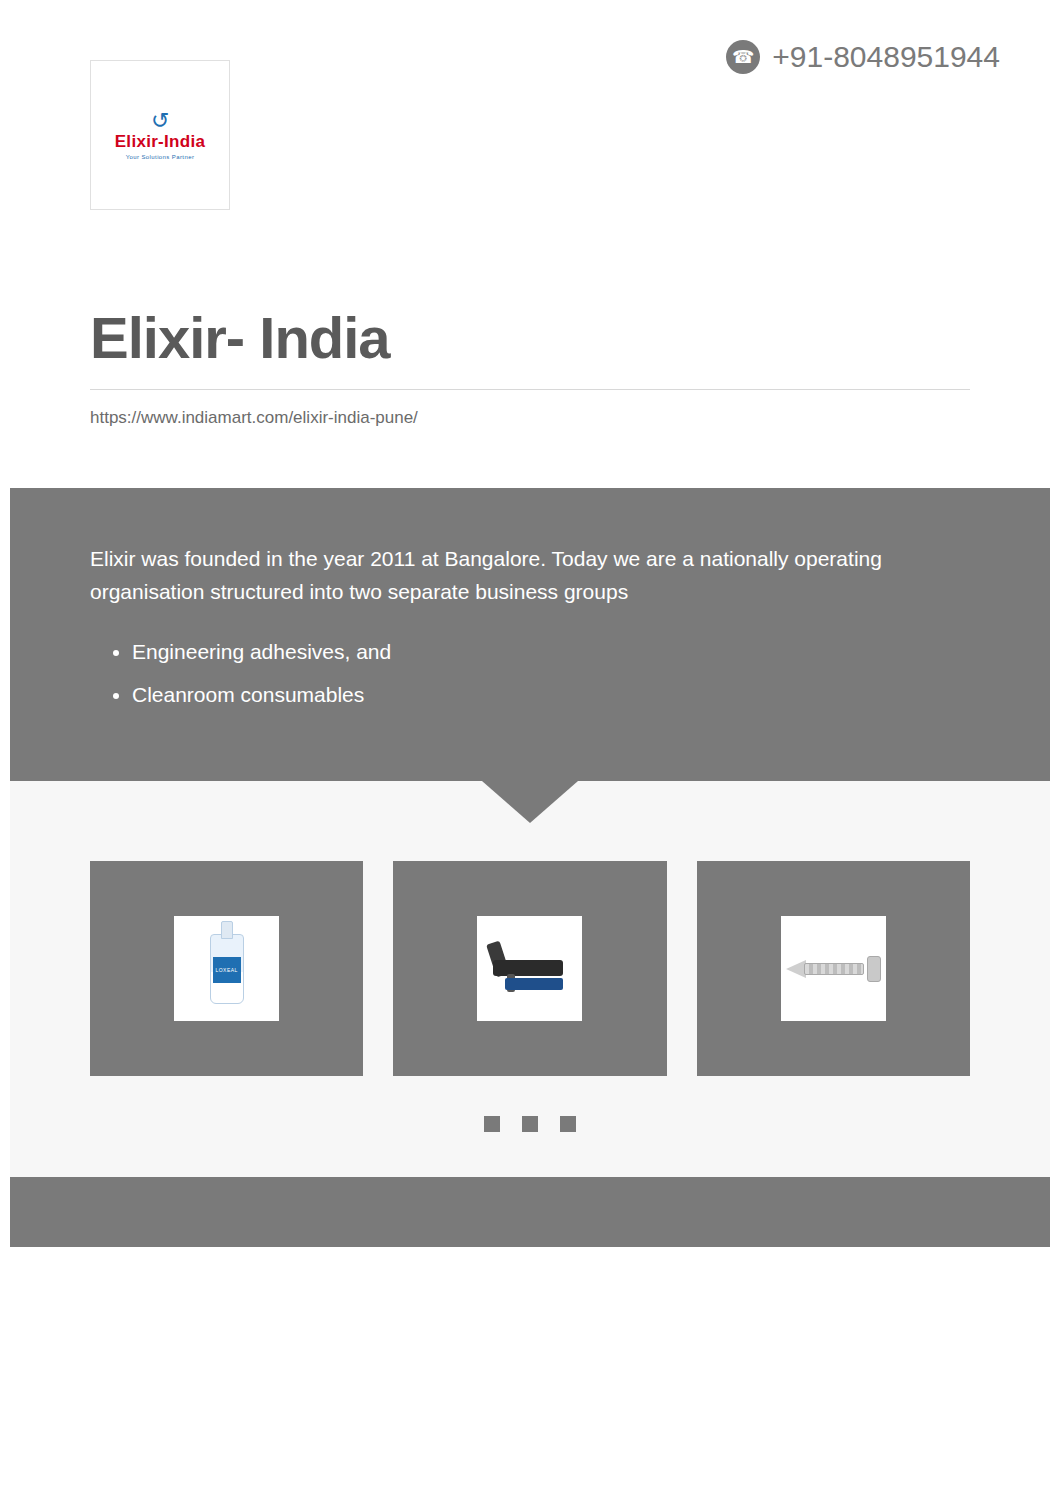☎ +91-8048951944
↺
Elixir-India
Your Solutions Partner
Elixir- India
https://www.indiamart.com/elixir-india-pune/
Elixir was founded in the year 2011 at Bangalore. Today we are a nationally operating organisation structured into two separate business groups
Engineering adhesives, and
Cleanroom consumables
LOXEAL